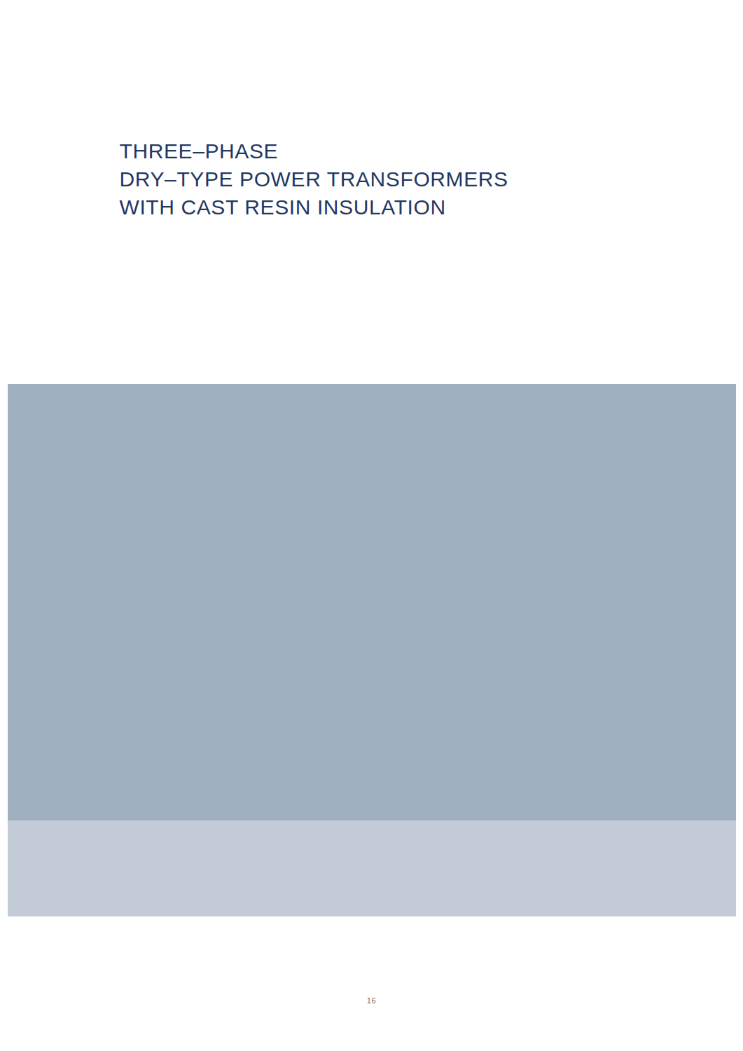Three–Phase
Dry–Type Power Transformers
with Cast Resin Insulation
16